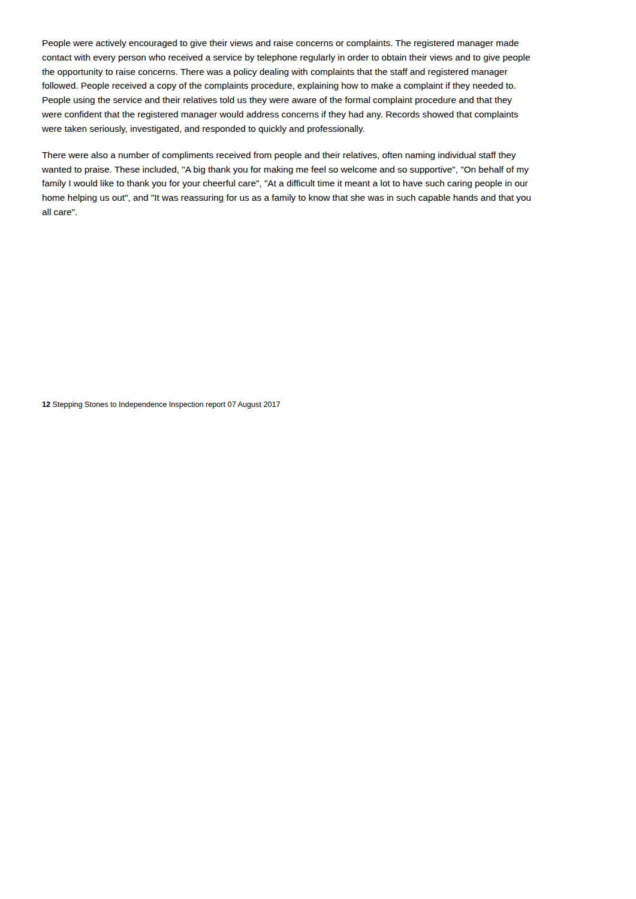People were actively encouraged to give their views and raise concerns or complaints. The registered manager made contact with every person who received a service by telephone regularly in order to obtain their views and to give people the opportunity to raise concerns. There was a policy dealing with complaints that the staff and registered manager followed. People received a copy of the complaints procedure, explaining how to make a complaint if they needed to. People using the service and their relatives told us they were aware of the formal complaint procedure and that they were confident that the registered manager would address concerns if they had any. Records showed that complaints were taken seriously, investigated, and responded to quickly and professionally.
There were also a number of compliments received from people and their relatives, often naming individual staff they wanted to praise. These included, "A big thank you for making me feel so welcome and so supportive", "On behalf of my family I would like to thank you for your cheerful care", "At a difficult time it meant a lot to have such caring people in our home helping us out", and "It was reassuring for us as a family to know that she was in such capable hands and that you all care".
12 Stepping Stones to Independence Inspection report 07 August 2017